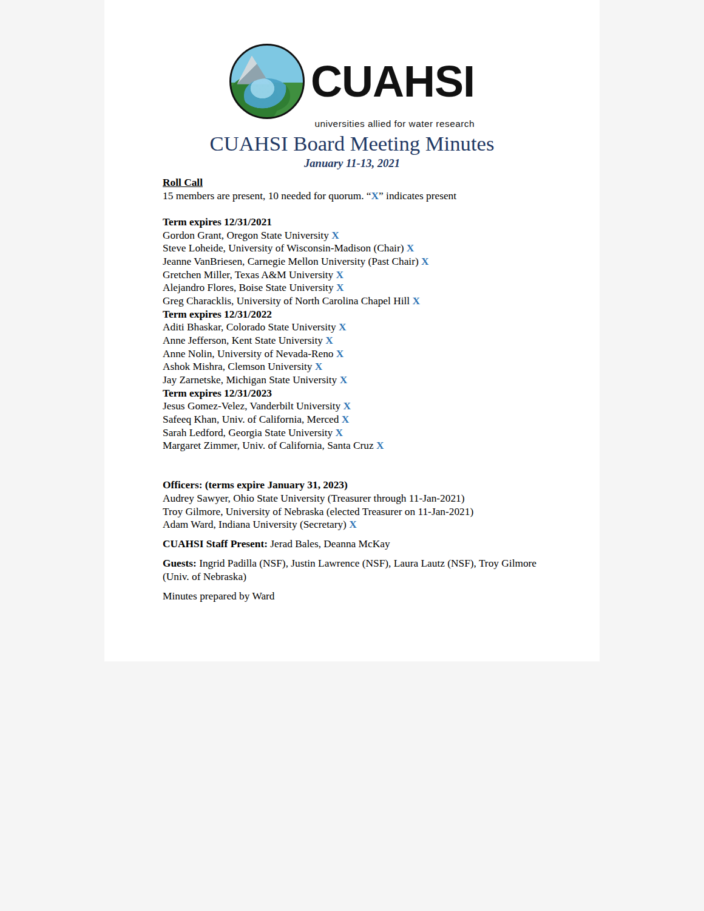CUAHSI
universities allied for water research
CUAHSI Board Meeting Minutes
January 11-13, 2021
Roll Call
15 members are present, 10 needed for quorum. “X” indicates present
Term expires 12/31/2021
Gordon Grant, Oregon State University X
Steve Loheide, University of Wisconsin-Madison (Chair) X
Jeanne VanBriesen, Carnegie Mellon University (Past Chair) X
Gretchen Miller, Texas A&M University X
Alejandro Flores, Boise State University X
Greg Characklis, University of North Carolina Chapel Hill X
Term expires 12/31/2022
Aditi Bhaskar, Colorado State University X
Anne Jefferson, Kent State University X
Anne Nolin, University of Nevada-Reno X
Ashok Mishra, Clemson University X
Jay Zarnetske, Michigan State University X
Term expires 12/31/2023
Jesus Gomez-Velez, Vanderbilt University X
Safeeq Khan, Univ. of California, Merced X
Sarah Ledford, Georgia State University X
Margaret Zimmer, Univ. of California, Santa Cruz X
Officers: (terms expire January 31, 2023)
Audrey Sawyer, Ohio State University (Treasurer through 11-Jan-2021)
Troy Gilmore, University of Nebraska (elected Treasurer on 11-Jan-2021)
Adam Ward, Indiana University (Secretary) X
CUAHSI Staff Present: Jerad Bales, Deanna McKay
Guests: Ingrid Padilla (NSF), Justin Lawrence (NSF), Laura Lautz (NSF), Troy Gilmore (Univ. of Nebraska)
Minutes prepared by Ward